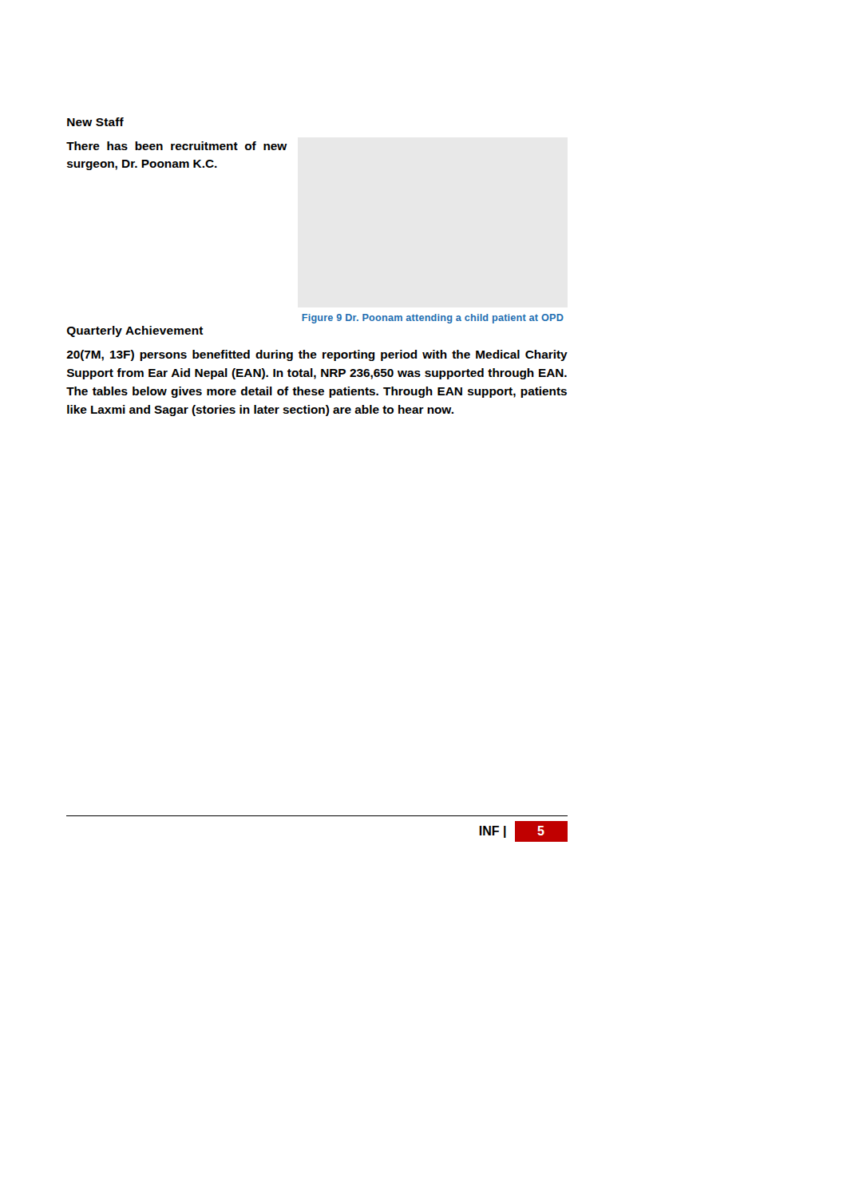New Staff
There has been recruitment of new surgeon, Dr. Poonam K.C.
Figure 9 Dr. Poonam attending a child patient at OPD
Quarterly Achievement
20(7M, 13F) persons benefitted during the reporting period with the Medical Charity Support from Ear Aid Nepal (EAN). In total, NRP 236,650 was supported through EAN. The tables below gives more detail of these patients. Through EAN support, patients like Laxmi and Sagar (stories in later section) are able to hear now.
INF |
5